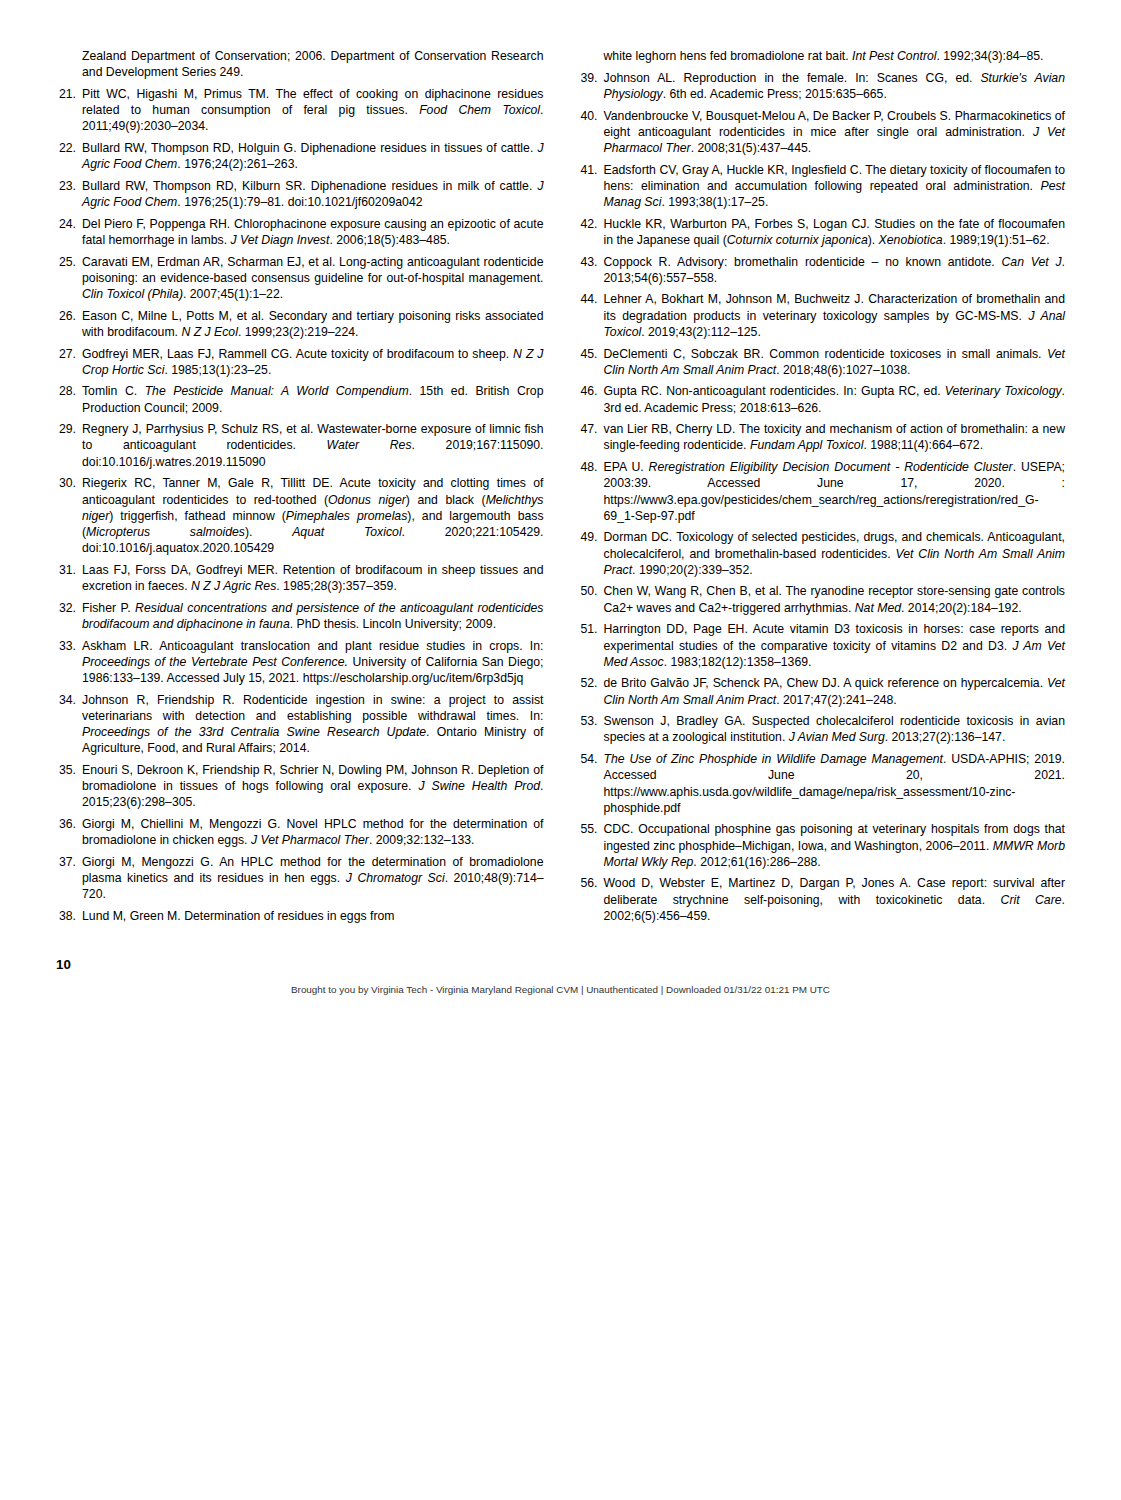Zealand Department of Conservation; 2006. Department of Conservation Research and Development Series 249.
21. Pitt WC, Higashi M, Primus TM. The effect of cooking on diphacinone residues related to human consumption of feral pig tissues. Food Chem Toxicol. 2011;49(9):2030–2034.
22. Bullard RW, Thompson RD, Holguin G. Diphenadione residues in tissues of cattle. J Agric Food Chem. 1976;24(2):261–263.
23. Bullard RW, Thompson RD, Kilburn SR. Diphenadione residues in milk of cattle. J Agric Food Chem. 1976;25(1):79–81. doi:10.1021/jf60209a042
24. Del Piero F, Poppenga RH. Chlorophacinone exposure causing an epizootic of acute fatal hemorrhage in lambs. J Vet Diagn Invest. 2006;18(5):483–485.
25. Caravati EM, Erdman AR, Scharman EJ, et al. Long-acting anticoagulant rodenticide poisoning: an evidence-based consensus guideline for out-of-hospital management. Clin Toxicol (Phila). 2007;45(1):1–22.
26. Eason C, Milne L, Potts M, et al. Secondary and tertiary poisoning risks associated with brodifacoum. N Z J Ecol. 1999;23(2):219–224.
27. Godfreyi MER, Laas FJ, Rammell CG. Acute toxicity of brodifacoum to sheep. N Z J Crop Hortic Sci. 1985;13(1):23–25.
28. Tomlin C. The Pesticide Manual: A World Compendium. 15th ed. British Crop Production Council; 2009.
29. Regnery J, Parrhysius P, Schulz RS, et al. Wastewater-borne exposure of limnic fish to anticoagulant rodenticides. Water Res. 2019;167:115090. doi:10.1016/j.watres.2019.115090
30. Riegerix RC, Tanner M, Gale R, Tillitt DE. Acute toxicity and clotting times of anticoagulant rodenticides to red-toothed (Odonus niger) and black (Melichthys niger) triggerfish, fathead minnow (Pimephales promelas), and largemouth bass (Micropterus salmoides). Aquat Toxicol. 2020;221:105429. doi:10.1016/j.aquatox.2020.105429
31. Laas FJ, Forss DA, Godfreyi MER. Retention of brodifacoum in sheep tissues and excretion in faeces. N Z J Agric Res. 1985;28(3):357–359.
32. Fisher P. Residual concentrations and persistence of the anticoagulant rodenticides brodifacoum and diphacinone in fauna. PhD thesis. Lincoln University; 2009.
33. Askham LR. Anticoagulant translocation and plant residue studies in crops. In: Proceedings of the Vertebrate Pest Conference. University of California San Diego; 1986:133–139. Accessed July 15, 2021. https://escholarship.org/uc/item/6rp3d5jq
34. Johnson R, Friendship R. Rodenticide ingestion in swine: a project to assist veterinarians with detection and establishing possible withdrawal times. In: Proceedings of the 33rd Centralia Swine Research Update. Ontario Ministry of Agriculture, Food, and Rural Affairs; 2014.
35. Enouri S, Dekroon K, Friendship R, Schrier N, Dowling PM, Johnson R. Depletion of bromadiolone in tissues of hogs following oral exposure. J Swine Health Prod. 2015;23(6):298–305.
36. Giorgi M, Chiellini M, Mengozzi G. Novel HPLC method for the determination of bromadiolone in chicken eggs. J Vet Pharmacol Ther. 2009;32:132–133.
37. Giorgi M, Mengozzi G. An HPLC method for the determination of bromadiolone plasma kinetics and its residues in hen eggs. J Chromatogr Sci. 2010;48(9):714–720.
38. Lund M, Green M. Determination of residues in eggs from
38. white leghorn hens fed bromadiolone rat bait. Int Pest Control. 1992;34(3):84–85.
39. Johnson AL. Reproduction in the female. In: Scanes CG, ed. Sturkie's Avian Physiology. 6th ed. Academic Press; 2015:635–665.
40. Vandenbroucke V, Bousquet-Melou A, De Backer P, Croubels S. Pharmacokinetics of eight anticoagulant rodenticides in mice after single oral administration. J Vet Pharmacol Ther. 2008;31(5):437–445.
41. Eadsforth CV, Gray A, Huckle KR, Inglesfield C. The dietary toxicity of flocoumafen to hens: elimination and accumulation following repeated oral administration. Pest Manag Sci. 1993;38(1):17–25.
42. Huckle KR, Warburton PA, Forbes S, Logan CJ. Studies on the fate of flocoumafen in the Japanese quail (Coturnix coturnix japonica). Xenobiotica. 1989;19(1):51–62.
43. Coppock R. Advisory: bromethalin rodenticide – no known antidote. Can Vet J. 2013;54(6):557–558.
44. Lehner A, Bokhart M, Johnson M, Buchweitz J. Characterization of bromethalin and its degradation products in veterinary toxicology samples by GC-MS-MS. J Anal Toxicol. 2019;43(2):112–125.
45. DeClementi C, Sobczak BR. Common rodenticide toxicoses in small animals. Vet Clin North Am Small Anim Pract. 2018;48(6):1027–1038.
46. Gupta RC. Non-anticoagulant rodenticides. In: Gupta RC, ed. Veterinary Toxicology. 3rd ed. Academic Press; 2018:613–626.
47. van Lier RB, Cherry LD. The toxicity and mechanism of action of bromethalin: a new single-feeding rodenticide. Fundam Appl Toxicol. 1988;11(4):664–672.
48. EPA U. Reregistration Eligibility Decision Document - Rodenticide Cluster. USEPA; 2003:39. Accessed June 17, 2020. : https://www3.epa.gov/pesticides/chem_search/reg_actions/reregistration/red_G-69_1-Sep-97.pdf
49. Dorman DC. Toxicology of selected pesticides, drugs, and chemicals. Anticoagulant, cholecalciferol, and bromethalin-based rodenticides. Vet Clin North Am Small Anim Pract. 1990;20(2):339–352.
50. Chen W, Wang R, Chen B, et al. The ryanodine receptor store-sensing gate controls Ca2+ waves and Ca2+-triggered arrhythmias. Nat Med. 2014;20(2):184–192.
51. Harrington DD, Page EH. Acute vitamin D3 toxicosis in horses: case reports and experimental studies of the comparative toxicity of vitamins D2 and D3. J Am Vet Med Assoc. 1983;182(12):1358–1369.
52. de Brito Galvão JF, Schenck PA, Chew DJ. A quick reference on hypercalcemia. Vet Clin North Am Small Anim Pract. 2017;47(2):241–248.
53. Swenson J, Bradley GA. Suspected cholecalciferol rodenticide toxicosis in avian species at a zoological institution. J Avian Med Surg. 2013;27(2):136–147.
54. The Use of Zinc Phosphide in Wildlife Damage Management. USDA-APHIS; 2019. Accessed June 20, 2021. https://www.aphis.usda.gov/wildlife_damage/nepa/risk_assessment/10-zinc-phosphide.pdf
55. CDC. Occupational phosphine gas poisoning at veterinary hospitals from dogs that ingested zinc phosphide–Michigan, Iowa, and Washington, 2006–2011. MMWR Morb Mortal Wkly Rep. 2012;61(16):286–288.
56. Wood D, Webster E, Martinez D, Dargan P, Jones A. Case report: survival after deliberate strychnine self-poisoning, with toxicokinetic data. Crit Care. 2002;6(5):456–459.
10
Brought to you by Virginia Tech - Virginia Maryland Regional CVM | Unauthenticated | Downloaded 01/31/22 01:21 PM UTC